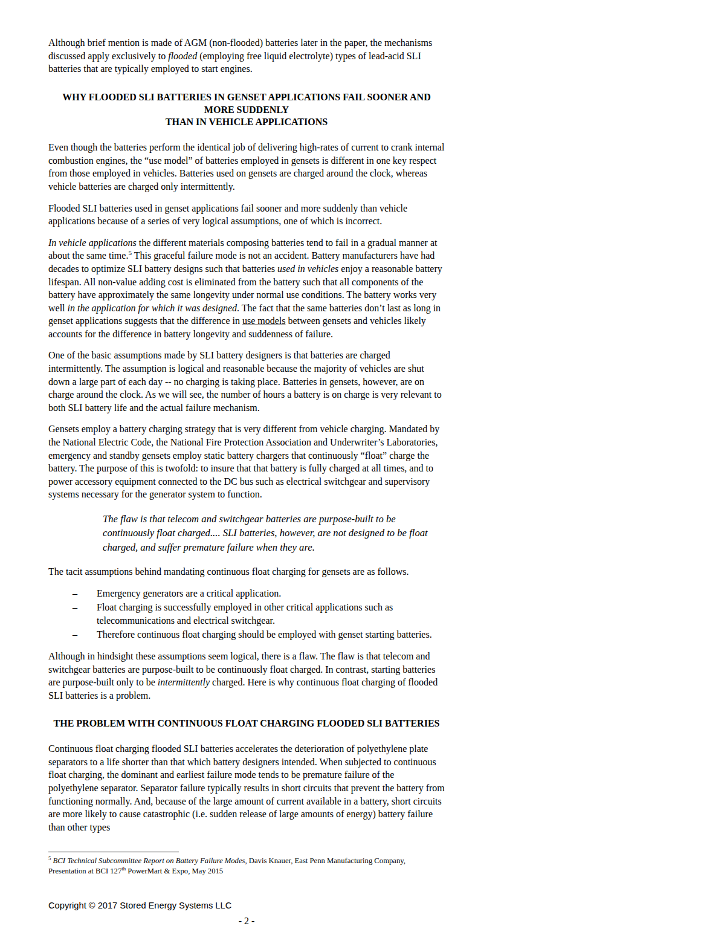Although brief mention is made of AGM (non-flooded) batteries later in the paper, the mechanisms discussed apply exclusively to flooded (employing free liquid electrolyte) types of lead-acid SLI batteries that are typically employed to start engines.
Why Flooded SLI Batteries in Genset Applications Fail Sooner and More Suddenly
Than in Vehicle Applications
Even though the batteries perform the identical job of delivering high-rates of current to crank internal combustion engines, the “use model” of batteries employed in gensets is different in one key respect from those employed in vehicles. Batteries used on gensets are charged around the clock, whereas vehicle batteries are charged only intermittently.
Flooded SLI batteries used in genset applications fail sooner and more suddenly than vehicle applications because of a series of very logical assumptions, one of which is incorrect.
In vehicle applications the different materials composing batteries tend to fail in a gradual manner at about the same time.5 This graceful failure mode is not an accident. Battery manufacturers have had decades to optimize SLI battery designs such that batteries used in vehicles enjoy a reasonable battery lifespan. All non-value adding cost is eliminated from the battery such that all components of the battery have approximately the same longevity under normal use conditions. The battery works very well in the application for which it was designed. The fact that the same batteries don’t last as long in genset applications suggests that the difference in use models between gensets and vehicles likely accounts for the difference in battery longevity and suddenness of failure.
One of the basic assumptions made by SLI battery designers is that batteries are charged intermittently. The assumption is logical and reasonable because the majority of vehicles are shut down a large part of each day -- no charging is taking place. Batteries in gensets, however, are on charge around the clock. As we will see, the number of hours a battery is on charge is very relevant to both SLI battery life and the actual failure mechanism.
Gensets employ a battery charging strategy that is very different from vehicle charging. Mandated by the National Electric Code, the National Fire Protection Association and Underwriter’s Laboratories, emergency and standby gensets employ static battery chargers that continuously “float” charge the battery. The purpose of this is twofold: to insure that that battery is fully charged at all times, and to power accessory equipment connected to the DC bus such as electrical switchgear and supervisory systems necessary for the generator system to function.
The flaw is that telecom and switchgear batteries are purpose-built to be continuously float charged.... SLI batteries, however, are not designed to be float charged, and suffer premature failure when they are.
The tacit assumptions behind mandating continuous float charging for gensets are as follows.
Emergency generators are a critical application.
Float charging is successfully employed in other critical applications such as telecommunications and electrical switchgear.
Therefore continuous float charging should be employed with genset starting batteries.
Although in hindsight these assumptions seem logical, there is a flaw. The flaw is that telecom and switchgear batteries are purpose-built to be continuously float charged. In contrast, starting batteries are purpose-built only to be intermittently charged. Here is why continuous float charging of flooded SLI batteries is a problem.
The Problem with Continuous Float Charging Flooded SLI Batteries
Continuous float charging flooded SLI batteries accelerates the deterioration of polyethylene plate separators to a life shorter than that which battery designers intended. When subjected to continuous float charging, the dominant and earliest failure mode tends to be premature failure of the polyethylene separator. Separator failure typically results in short circuits that prevent the battery from functioning normally. And, because of the large amount of current available in a battery, short circuits are more likely to cause catastrophic (i.e. sudden release of large amounts of energy) battery failure than other types
5 BCI Technical Subcommittee Report on Battery Failure Modes, Davis Knauer, East Penn Manufacturing Company, Presentation at BCI 127th PowerMart & Expo, May 2015
Copyright © 2017 Stored Energy Systems LLC
- 2 -